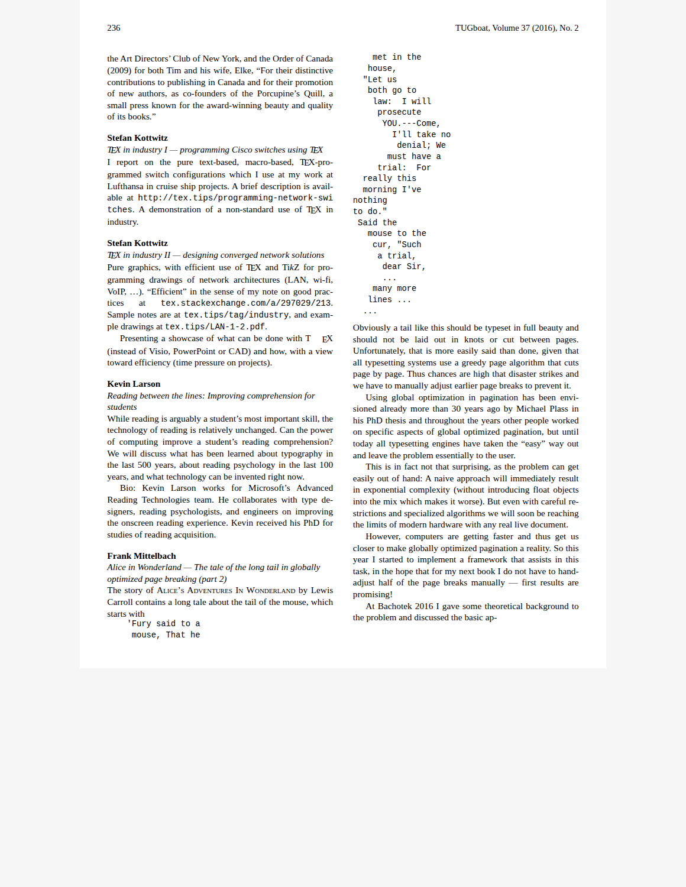236 TUGboat, Volume 37 (2016), No. 2
the Art Directors’ Club of New York, and the Order of Canada (2009) for both Tim and his wife, Elke, “For their distinctive contributions to publishing in Canada and for their promotion of new authors, as co-founders of the Porcupine’s Quill, a small press known for the award-winning beauty and quality of its books.”
Stefan Kottwitz
Te X in industry I — programming Cisco switches using Te X
I report on the pure text-based, macro-based, Te X-programmed switch configurations which I use at my work at Lufthansa in cruise ship projects. A brief description is available at http://tex.tips/programming-network-switches. A demonstration of a non-standard use of Te X in industry.
Stefan Kottwitz
Te X in industry II — designing converged network solutions
Pure graphics, with efficient use of Te X and Tik Z for programming drawings of network architectures (LAN, wi-fi, VoIP, …). “Efficient” in the sense of my note on good practices at tex.stackexchange.com/a/297029/213. Sample notes are at tex.tips/tag/industry, and example drawings at tex.tips/LAN-1-2.pdf.
Presenting a showcase of what can be done with Te X (instead of Visio, PowerPoint or CAD) and how, with a view toward efficiency (time pressure on projects).
Kevin Larson
Reading between the lines: Improving comprehension for students
While reading is arguably a student’s most important skill, the technology of reading is relatively unchanged. Can the power of computing improve a student’s reading comprehension? We will discuss what has been learned about typography in the last 500 years, about reading psychology in the last 100 years, and what technology can be invented right now.
Bio: Kevin Larson works for Microsoft’s Advanced Reading Technologies team. He collaborates with type designers, reading psychologists, and engineers on improving the onscreen reading experience. Kevin received his PhD for studies of reading acquisition.
Frank Mittelbach
Alice in Wonderland — The tale of the long tail in globally optimized page breaking (part 2)
The story of Alice’s Adventures In Wonderland by Lewis Carroll contains a long tale about the tail of the mouse, which starts with
    'Fury said to a
     mouse, That he
    met in the
   house,
  "Let us
   both go to
    law:  I will
     prosecute
      YOU.---Come,
        I'll take no
         denial; We
       must have a
     trial:  For
  really this
  morning I've
nothing
to do."
 Said the
   mouse to the
    cur, "Such
     a trial,
      dear Sir,
      ...
    many more
   lines ...
  ...
Obviously a tail like this should be typeset in full beauty and should not be laid out in knots or cut between pages. Unfortunately, that is more easily said than done, given that all typesetting systems use a greedy page algorithm that cuts page by page. Thus chances are high that disaster strikes and we have to manually adjust earlier page breaks to prevent it.
Using global optimization in pagination has been envisioned already more than 30 years ago by Michael Plass in his PhD thesis and throughout the years other people worked on specific aspects of global optimized pagination, but until today all typesetting engines have taken the “easy” way out and leave the problem essentially to the user.
This is in fact not that surprising, as the problem can get easily out of hand: A naive approach will immediately result in exponential complexity (without introducing float objects into the mix which makes it worse). But even with careful restrictions and specialized algorithms we will soon be reaching the limits of modern hardware with any real live document.
However, computers are getting faster and thus get us closer to make globally optimized pagination a reality. So this year I started to implement a framework that assists in this task, in the hope that for my next book I do not have to hand-adjust half of the page breaks manually — first results are promising!
At Bachotek 2016 I gave some theoretical background to the problem and discussed the basic ap-